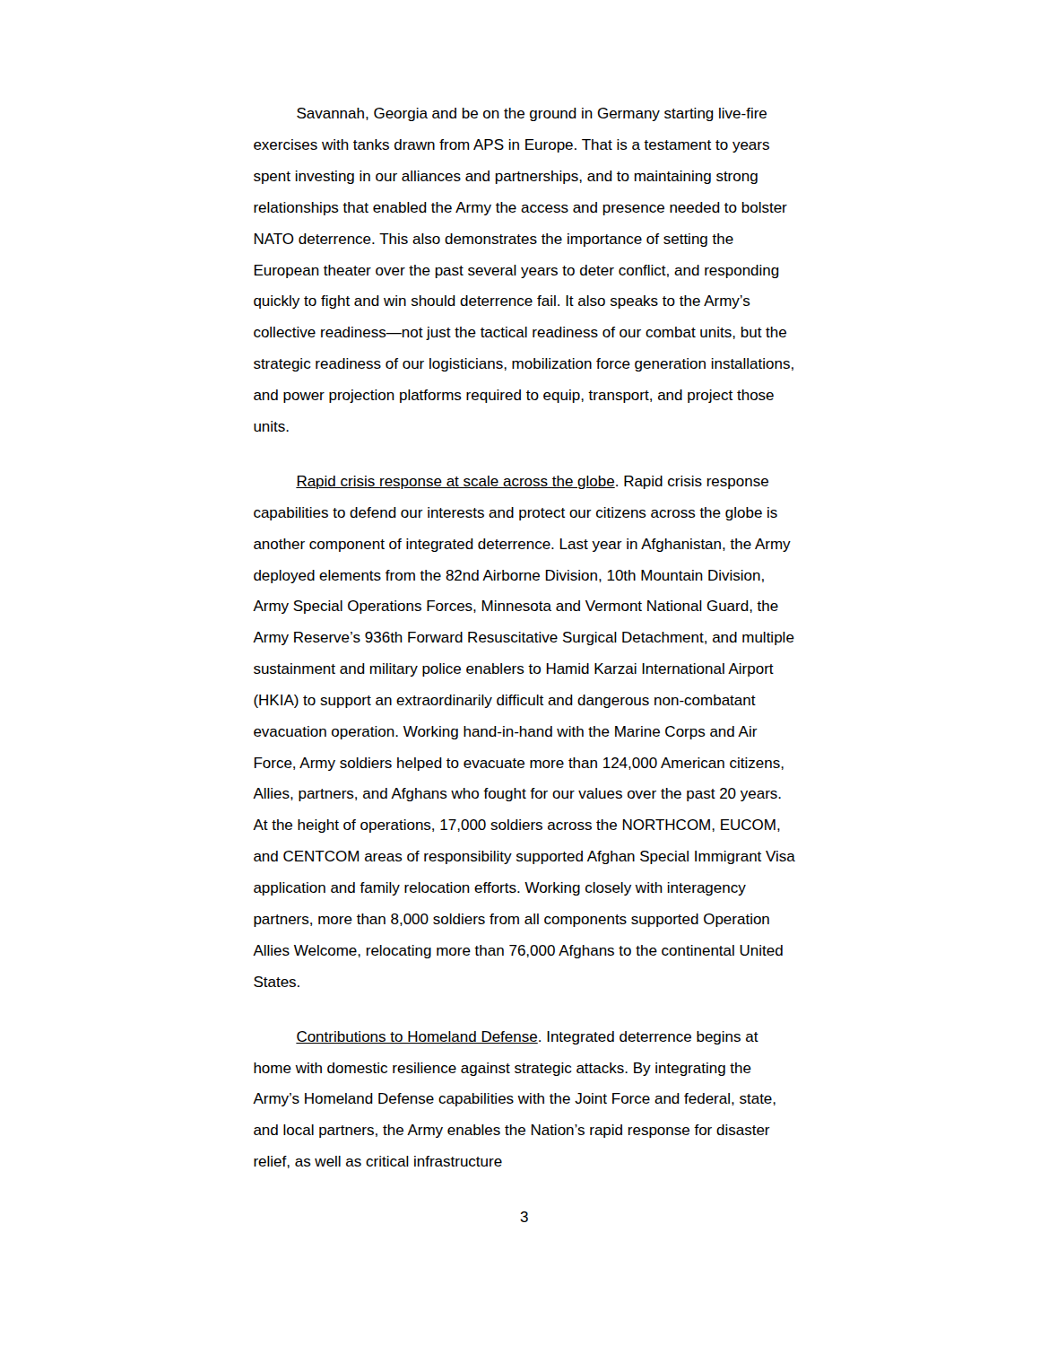Savannah, Georgia and be on the ground in Germany starting live-fire exercises with tanks drawn from APS in Europe. That is a testament to years spent investing in our alliances and partnerships, and to maintaining strong relationships that enabled the Army the access and presence needed to bolster NATO deterrence. This also demonstrates the importance of setting the European theater over the past several years to deter conflict, and responding quickly to fight and win should deterrence fail. It also speaks to the Army’s collective readiness—not just the tactical readiness of our combat units, but the strategic readiness of our logisticians, mobilization force generation installations, and power projection platforms required to equip, transport, and project those units.
Rapid crisis response at scale across the globe. Rapid crisis response capabilities to defend our interests and protect our citizens across the globe is another component of integrated deterrence. Last year in Afghanistan, the Army deployed elements from the 82nd Airborne Division, 10th Mountain Division, Army Special Operations Forces, Minnesota and Vermont National Guard, the Army Reserve’s 936th Forward Resuscitative Surgical Detachment, and multiple sustainment and military police enablers to Hamid Karzai International Airport (HKIA) to support an extraordinarily difficult and dangerous non-combatant evacuation operation. Working hand-in-hand with the Marine Corps and Air Force, Army soldiers helped to evacuate more than 124,000 American citizens, Allies, partners, and Afghans who fought for our values over the past 20 years. At the height of operations, 17,000 soldiers across the NORTHCOM, EUCOM, and CENTCOM areas of responsibility supported Afghan Special Immigrant Visa application and family relocation efforts. Working closely with interagency partners, more than 8,000 soldiers from all components supported Operation Allies Welcome, relocating more than 76,000 Afghans to the continental United States.
Contributions to Homeland Defense. Integrated deterrence begins at home with domestic resilience against strategic attacks. By integrating the Army’s Homeland Defense capabilities with the Joint Force and federal, state, and local partners, the Army enables the Nation’s rapid response for disaster relief, as well as critical infrastructure
3